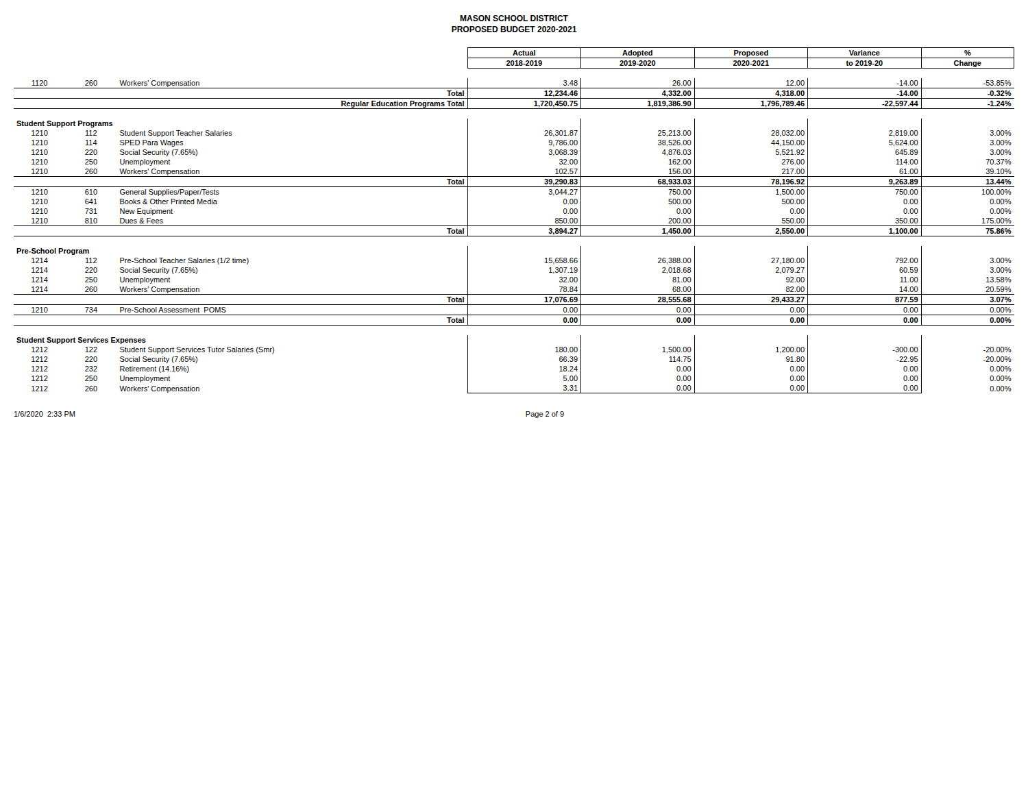MASON SCHOOL DISTRICT
PROPOSED BUDGET 2020-2021
| | | | Actual | Adopted | Proposed | Variance | % |
| --- | --- | --- | --- | --- | --- | --- | --- |
| | | | 2018-2019 | 2019-2020 | 2020-2021 | to 2019-20 | Change |
| 1120 | 260 | Workers' Compensation | 3.48 | 26.00 | 12.00 | -14.00 | -53.85% |
| | | Total | 12,234.46 | 4,332.00 | 4,318.00 | -14.00 | -0.32% |
| | | Regular Education Programs Total | 1,720,450.75 | 1,819,386.90 | 1,796,789.46 | -22,597.44 | -1.24% |
| Student Support Programs | | | | | |
| 1210 | 112 | Student Support Teacher Salaries | 26,301.87 | 25,213.00 | 28,032.00 | 2,819.00 | 3.00% |
| 1210 | 114 | SPED Para Wages | 9,786.00 | 38,526.00 | 44,150.00 | 5,624.00 | 3.00% |
| 1210 | 220 | Social Security (7.65%) | 3,068.39 | 4,876.03 | 5,521.92 | 645.89 | 3.00% |
| 1210 | 250 | Unemployment | 32.00 | 162.00 | 276.00 | 114.00 | 70.37% |
| 1210 | 260 | Workers' Compensation | 102.57 | 156.00 | 217.00 | 61.00 | 39.10% |
| | | Total | 39,290.83 | 68,933.03 | 78,196.92 | 9,263.89 | 13.44% |
| 1210 | 610 | General Supplies/Paper/Tests | 3,044.27 | 750.00 | 1,500.00 | 750.00 | 100.00% |
| 1210 | 641 | Books & Other Printed Media | 0.00 | 500.00 | 500.00 | 0.00 | 0.00% |
| 1210 | 731 | New Equipment | 0.00 | 0.00 | 0.00 | 0.00 | 0.00% |
| 1210 | 810 | Dues & Fees | 850.00 | 200.00 | 550.00 | 350.00 | 175.00% |
| | | Total | 3,894.27 | 1,450.00 | 2,550.00 | 1,100.00 | 75.86% |
| Pre-School Program | | | | | |
| 1214 | 112 | Pre-School Teacher Salaries (1/2 time) | 15,658.66 | 26,388.00 | 27,180.00 | 792.00 | 3.00% |
| 1214 | 220 | Social Security (7.65%) | 1,307.19 | 2,018.68 | 2,079.27 | 60.59 | 3.00% |
| 1214 | 250 | Unemployment | 32.00 | 81.00 | 92.00 | 11.00 | 13.58% |
| 1214 | 260 | Workers' Compensation | 78.84 | 68.00 | 82.00 | 14.00 | 20.59% |
| | | Total | 17,076.69 | 28,555.68 | 29,433.27 | 877.59 | 3.07% |
| 1210 | 734 | Pre-School Assessment POMS | 0.00 | 0.00 | 0.00 | 0.00 | 0.00% |
| | | Total | 0.00 | 0.00 | 0.00 | 0.00 | 0.00% |
| Student Support Services Expenses | | | | | |
| 1212 | 122 | Student Support Services Tutor Salaries (Smr) | 180.00 | 1,500.00 | 1,200.00 | -300.00 | -20.00% |
| 1212 | 220 | Social Security (7.65%) | 66.39 | 114.75 | 91.80 | -22.95 | -20.00% |
| 1212 | 232 | Retirement (14.16%) | 18.24 | 0.00 | 0.00 | 0.00 | 0.00% |
| 1212 | 250 | Unemployment | 5.00 | 0.00 | 0.00 | 0.00 | 0.00% |
| 1212 | 260 | Workers' Compensation | 3.31 | 0.00 | 0.00 | 0.00 | 0.00% |
1/6/2020 2:33 PM
Page 2 of 9